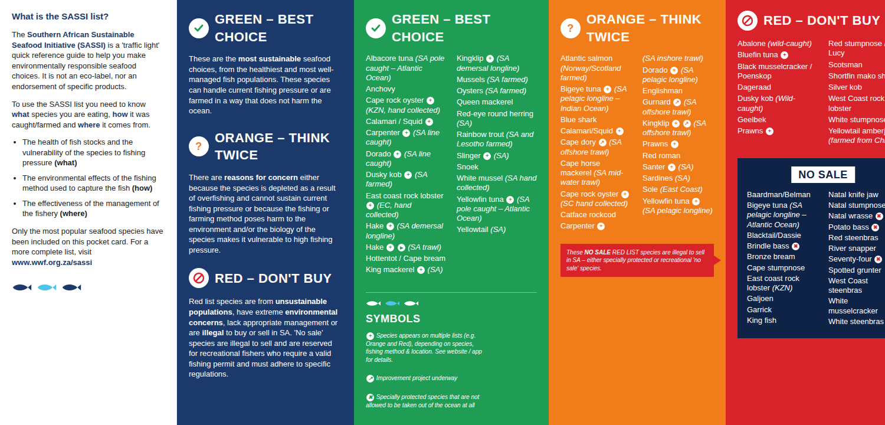What is the SASSI list?
The Southern African Sustainable Seafood Initiative (SASSI) is a 'traffic light' quick reference guide to help you make environmentally responsible seafood choices. It is not an eco-label, nor an endorsement of specific products.
To use the SASSI list you need to know what species you are eating, how it was caught/farmed and where it comes from.
The health of fish stocks and the vulnerability of the species to fishing pressure (what)
The environmental effects of the fishing method used to capture the fish (how)
The effectiveness of the management of the fishery (where)
Only the most popular seafood species have been included on this pocket card. For a more complete list, visit www.wwf.org.za/sassi
GREEN – BEST CHOICE
These are the most sustainable seafood choices, from the healthiest and most well-managed fish populations. These species can handle current fishing pressure or are farmed in a way that does not harm the ocean.
?ORANGE – THINK TWICE
There are reasons for concern either because the species is depleted as a result of overfishing and cannot sustain current fishing pressure or because the fishing or farming method poses harm to the environment and/or the biology of the species makes it vulnerable to high fishing pressure.
RED – DON'T BUY
Red list species are from unsustainable populations, have extreme environmental concerns, lack appropriate management or are illegal to buy or sell in SA. 'No sale' species are illegal to sell and are reserved for recreational fishers who require a valid fishing permit and must adhere to specific regulations.
GREEN – BEST CHOICE
Albacore tuna (SA pole caught – Atlantic Ocean)
Anchovy
Cape rock oyster (KZN, hand collected)
Calamari / Squid
Carpenter (SA line caught)
Dorado (SA line caught)
Dusky kob (SA farmed)
East coast rock lobster (EC, hand collected)
Hake (SA demersal longline)
Hake (SA trawl)
Hottentot / Cape bream
King mackerel (SA)
Kingklip (SA demersal longline)
Mussels (SA farmed)
Oysters (SA farmed)
Queen mackerel
Red-eye round herring (SA)
Rainbow trout (SA and Lesotho farmed)
Slinger (SA)
Snoek
White mussel (SA hand collected)
Yellowfin tuna (SA pole caught – Atlantic Ocean)
Yellowtail (SA)
SYMBOLS
Species appears on multiple lists (e.g. Orange and Red), depending on species, fishing method & location. See website / app for details.
Improvement project underway
Specially protected species that are not allowed to be taken out of the ocean at all
?ORANGE – THINK TWICE
Atlantic salmon (Norway/Scotland farmed)
Bigeye tuna (SA pelagic longline – Indian Ocean)
Blue shark
Calamari/Squid
Cape dory (SA offshore trawl)
Cape horse mackerel (SA mid-water trawl)
Cape rock oyster (SC hand collected)
Catface rockcod
Carpenter
(SA inshore trawl)
Dorado (SA pelagic longline)
Englishman
Gurnard (SA offshore trawl)
Kingklip (SA offshore trawl)
Prawns
Red roman
Santer (SA)
Sardines (SA)
Sole (East Coast)
Yellowfin tuna (SA pelagic longline)
These NO SALE RED LIST species are illegal to sell in SA – either specially protected or recreational 'no sale' species.
RED – DON'T BUY
Abalone (wild-caught)
Bluefin tuna
Black musselcracker / Poenskop
Dageraad
Dusky kob (Wild-caught)
Geelbek
Prawns
Red stumpnose / Miss Lucy
Scotsman
Shortfin mako shark
Silver kob
West Coast rock lobster
White stumpnose
Yellowtail amberjack (farmed from China)
NO SALE
Baardman/Belman
Bigeye tuna (SA pelagic longline – Atlantic Ocean)
Blacktail/Dassie
Brindle bass
Bronze bream
Cape stumpnose
East coast rock lobster (KZN)
Galjoen
Garrick
King fish
Natal knife jaw
Natal stumpnose
Natal wrasse
Potato bass
Red steenbras
River snapper
Seventy-four
Spotted grunter
West Coast steenbras
White musselcracker
White steenbras